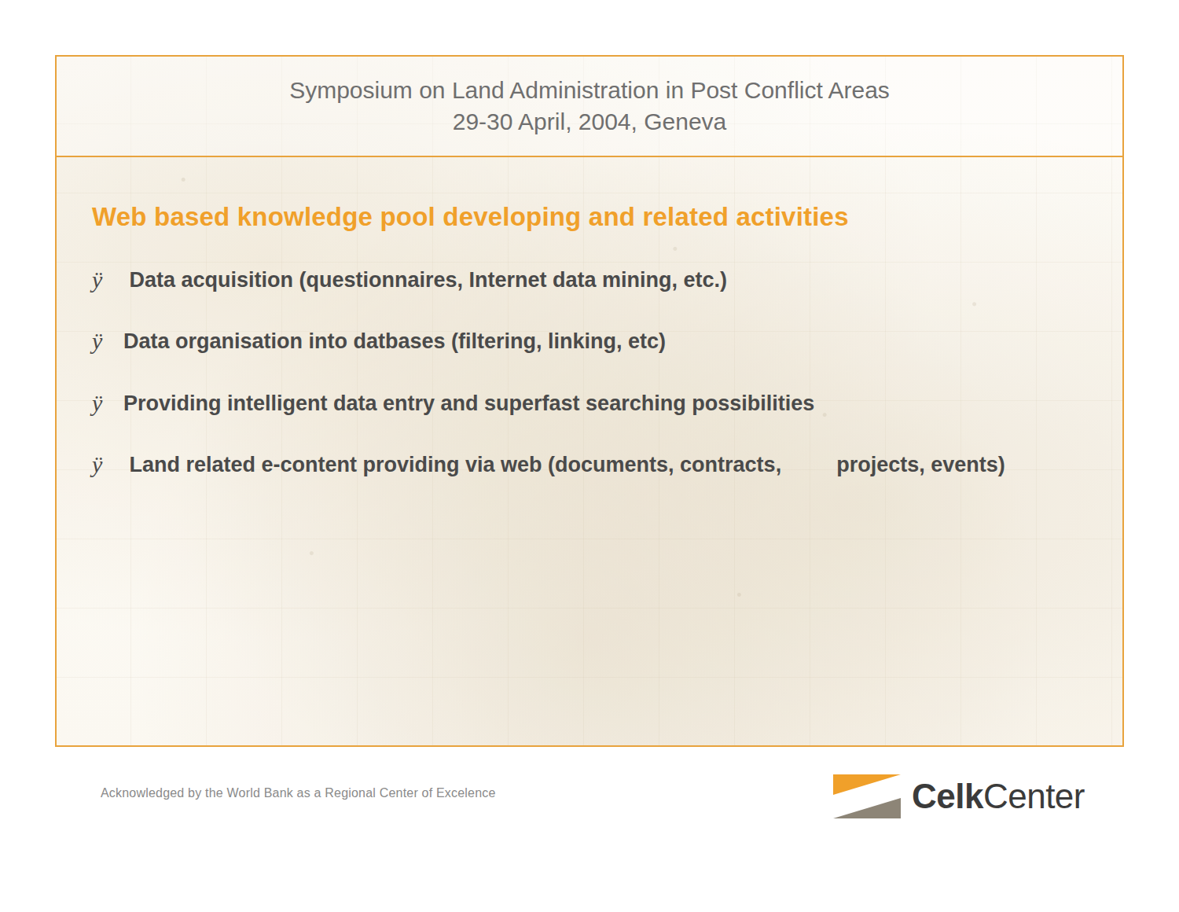Symposium on Land Administration in Post Conflict Areas
29-30 April, 2004, Geneva
Web based knowledge pool developing and related activities
ÿ Data acquisition (questionnaires, Internet data mining, etc.)
ÿ Data organisation into datbases (filtering, linking, etc)
ÿ Providing intelligent data entry and superfast searching possibilities
ÿ Land related e-content providing via web (documents, contracts, projects, events)
Acknowledged by the World Bank as a Regional Center of Excelence
Celk Center